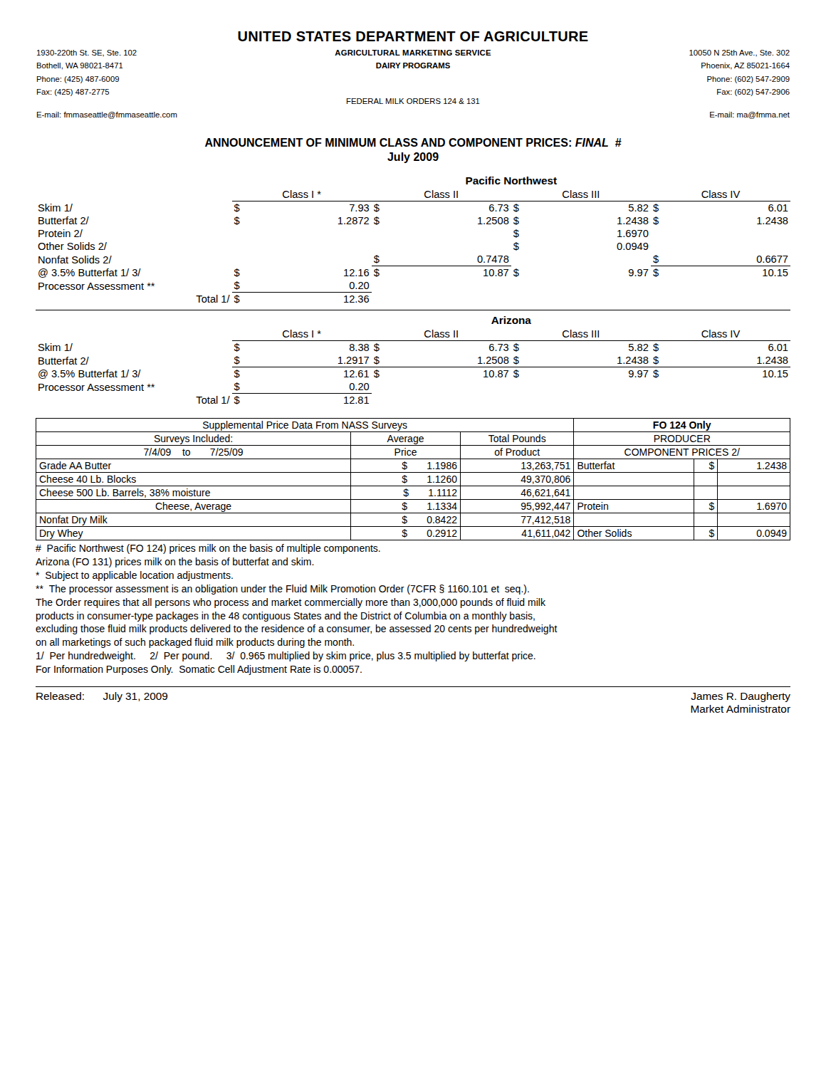UNITED STATES DEPARTMENT OF AGRICULTURE
| 1930-220th St. SE, Ste. 102 | AGRICULTURAL MARKETING SERVICE | 10050 N 25th Ave., Ste. 302 |
| Bothell, WA 98021-8471 | DAIRY PROGRAMS | Phoenix, AZ 85021-1664 |
| Phone: (425) 487-6009 | | Phone: (602) 547-2909 |
| Fax: (425) 487-2775 | FEDERAL MILK ORDERS 124 & 131 | Fax: (602) 547-2906 |
| E-mail: fmmaseattle@fmmaseattle.com | | E-mail: ma@fmma.net |
ANNOUNCEMENT OF MINIMUM CLASS AND COMPONENT PRICES: FINAL #
July 2009
| | Pacific Northwest |
| | Class I * | Class II | Class III | Class IV |
| Skim 1/ | $ | 7.93 | $ | 6.73 | $ | 5.82 | $ | 6.01 |
| Butterfat 2/ | $ | 1.2872 | $ | 1.2508 | $ | 1.2438 | $ | 1.2438 |
| Protein 2/ | | | | | $ | 1.6970 | | |
| Other Solids 2/ | | | | | $ | 0.0949 | | |
| Nonfat Solids 2/ | | | $ | 0.7478 | | | $ | 0.6677 |
| @ 3.5% Butterfat 1/ 3/ | $ | 12.16 | $ | 10.87 | $ | 9.97 | $ | 10.15 |
| Processor Assessment ** | $ | 0.20 | | | | | | |
| Total 1/ | $ | 12.36 | | | | | | |
| | Arizona |
| | Class I * | Class II | Class III | Class IV |
| Skim 1/ | $ | 8.38 | $ | 6.73 | $ | 5.82 | $ | 6.01 |
| Butterfat 2/ | $ | 1.2917 | $ | 1.2508 | $ | 1.2438 | $ | 1.2438 |
| @ 3.5% Butterfat 1/ 3/ | $ | 12.61 | $ | 10.87 | $ | 9.97 | $ | 10.15 |
| Processor Assessment ** | $ | 0.20 | | | | | | |
| Total 1/ | $ | 12.81 | | | | | | |
| Supplemental Price Data From NASS Surveys | FO 124 Only |
| Surveys Included: | Average | Total Pounds | PRODUCER |
| 7/4/09 to 7/25/09 | Price | of Product | COMPONENT PRICES 2/ |
| Grade AA Butter | $ 1.1986 | 13,263,751 | Butterfat | $ | 1.2438 |
| Cheese 40 Lb. Blocks | $ 1.1260 | 49,370,806 | | | |
| Cheese 500 Lb. Barrels, 38% moisture | $ 1.1112 | 46,621,641 | | | |
| Cheese, Average | $ 1.1334 | 95,992,447 | Protein | $ | 1.6970 |
| Nonfat Dry Milk | $ 0.8422 | 77,412,518 | | | |
| Dry Whey | $ 0.2912 | 41,611,042 | Other Solids | $ | 0.0949 |
# Pacific Northwest (FO 124) prices milk on the basis of multiple components.
Arizona (FO 131) prices milk on the basis of butterfat and skim.
* Subject to applicable location adjustments.
** The processor assessment is an obligation under the Fluid Milk Promotion Order (7CFR § 1160.101 et seq.).
The Order requires that all persons who process and market commercially more than 3,000,000 pounds of fluid milk
products in consumer-type packages in the 48 contiguous States and the District of Columbia on a monthly basis,
excluding those fluid milk products delivered to the residence of a consumer, be assessed 20 cents per hundredweight
on all marketings of such packaged fluid milk products during the month.
1/ Per hundredweight. 2/ Per pound. 3/ 0.965 multiplied by skim price, plus 3.5 multiplied by butterfat price.
For Information Purposes Only. Somatic Cell Adjustment Rate is 0.00057.
Released: July 31, 2009
James R. Daugherty
Market Administrator